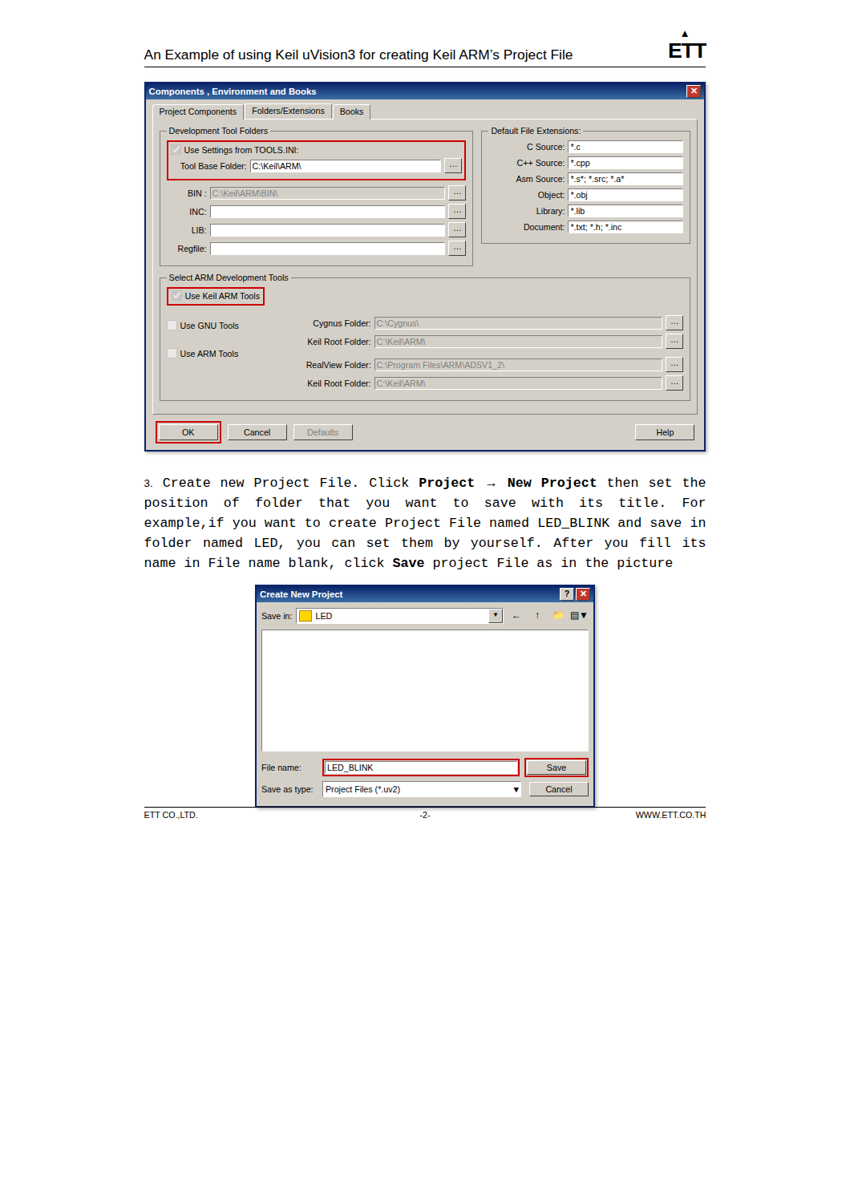An Example of using Keil uVision3 for creating Keil ARM’s Project File
▲ETT
Components , Environment and Books
✕
Project Components
Folders/Extensions
Books
Development Tool Folders
Use Settings from TOOLS.INI:
Tool Base Folder:
…
BIN :
…
INC:
…
LIB:
…
Regfile:
…
Default File Extensions:
C Source:
C++ Source:
Asm Source:
Object:
Library:
Document:
Select ARM Development Tools
Use Keil ARM Tools
Use GNU Tools
Use ARM Tools
Cygnus Folder:
…
Keil Root Folder:
…
RealView Folder:
…
Keil Root Folder:
…
OK
Cancel
Defaults
Help
3. Create new Project File. Click Project → New Project then set the position of folder that you want to save with its title. For example,if you want to create Project File named LED_BLINK and save in folder named LED, you can set them by yourself. After you fill its name in File name blank, click Save project File as in the picture
Create New Project
?
✕
Save in:
LED
▼
←
↑
📁
▤▼
File name:
Save
Save as type:
Project Files (*.uv2)
▼
Cancel
ETT CO.,LTD. -2- WWW.ETT.CO.TH